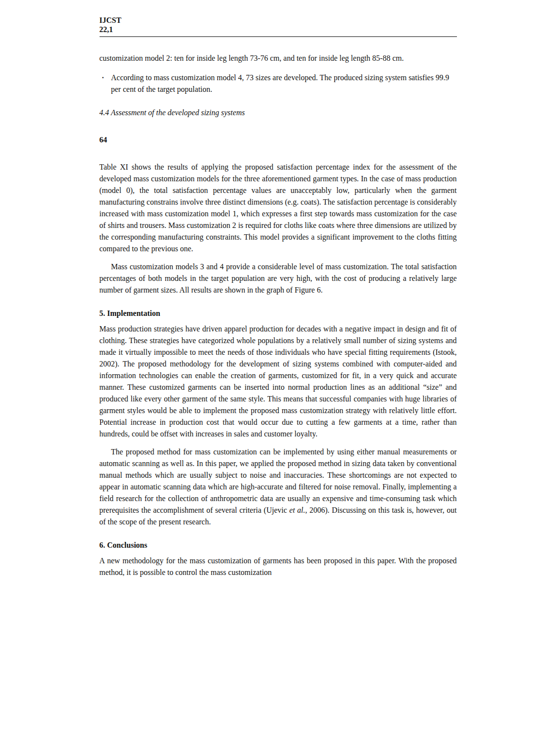IJCST 22,1
customization model 2: ten for inside leg length 73-76 cm, and ten for inside leg length 85-88 cm.
According to mass customization model 4, 73 sizes are developed. The produced sizing system satisfies 99.9 per cent of the target population.
4.4 Assessment of the developed sizing systems
64
Table XI shows the results of applying the proposed satisfaction percentage index for the assessment of the developed mass customization models for the three aforementioned garment types. In the case of mass production (model 0), the total satisfaction percentage values are unacceptably low, particularly when the garment manufacturing constrains involve three distinct dimensions (e.g. coats). The satisfaction percentage is considerably increased with mass customization model 1, which expresses a first step towards mass customization for the case of shirts and trousers. Mass customization 2 is required for cloths like coats where three dimensions are utilized by the corresponding manufacturing constraints. This model provides a significant improvement to the cloths fitting compared to the previous one.
Mass customization models 3 and 4 provide a considerable level of mass customization. The total satisfaction percentages of both models in the target population are very high, with the cost of producing a relatively large number of garment sizes. All results are shown in the graph of Figure 6.
5. Implementation
Mass production strategies have driven apparel production for decades with a negative impact in design and fit of clothing. These strategies have categorized whole populations by a relatively small number of sizing systems and made it virtually impossible to meet the needs of those individuals who have special fitting requirements (Istook, 2002). The proposed methodology for the development of sizing systems combined with computer-aided and information technologies can enable the creation of garments, customized for fit, in a very quick and accurate manner. These customized garments can be inserted into normal production lines as an additional “size” and produced like every other garment of the same style. This means that successful companies with huge libraries of garment styles would be able to implement the proposed mass customization strategy with relatively little effort. Potential increase in production cost that would occur due to cutting a few garments at a time, rather than hundreds, could be offset with increases in sales and customer loyalty.
The proposed method for mass customization can be implemented by using either manual measurements or automatic scanning as well as. In this paper, we applied the proposed method in sizing data taken by conventional manual methods which are usually subject to noise and inaccuracies. These shortcomings are not expected to appear in automatic scanning data which are high-accurate and filtered for noise removal. Finally, implementing a field research for the collection of anthropometric data are usually an expensive and time-consuming task which prerequisites the accomplishment of several criteria (Ujevic et al., 2006). Discussing on this task is, however, out of the scope of the present research.
6. Conclusions
A new methodology for the mass customization of garments has been proposed in this paper. With the proposed method, it is possible to control the mass customization